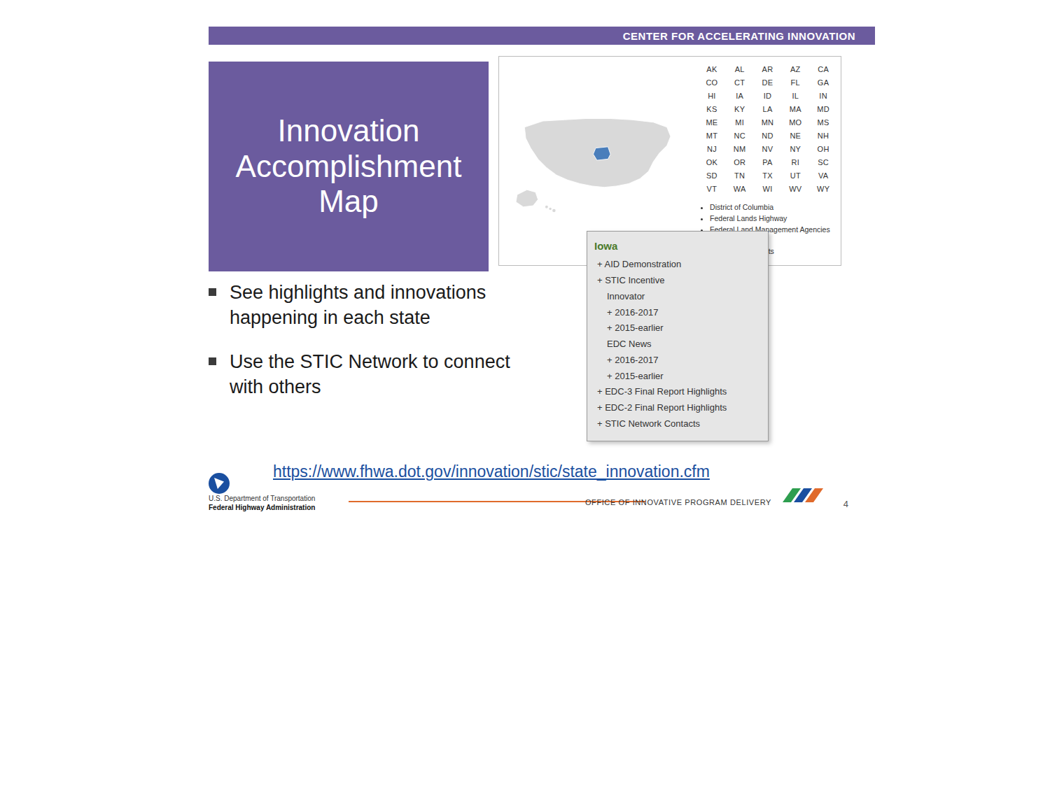CENTER FOR ACCELERATING INNOVATION
Innovation
Accomplishment
Map
AK AL AR AZ CA CO CT DE FL GA HI IA ID IL IN KS KY LA MA MD ME MI MN MO MS MT NC ND NE NH NJ NM NV NY OH OK OR PA RI SC SD TN TX UT VA VT WA WI WV WY
District of Columbia
Federal Lands Highway
Federal Land Management Agencies
Puerto Rico
Tribal Governments
US Virgin Islands
Iowa
+ AID Demonstration
+ STIC Incentive
Innovator
+ 2016-2017
+ 2015-earlier
EDC News
+ 2016-2017
+ 2015-earlier
+ EDC-3 Final Report Highlights
+ EDC-2 Final Report Highlights
+ STIC Network Contacts
See highlights and innovations happening in each state
Use the STIC Network to connect with others
https://www.fhwa.dot.gov/innovation/stic/state_innovation.cfm
U.S. Department of Transportation
Federal Highway Administration
OFFICE OF INNOVATIVE PROGRAM DELIVERY
4